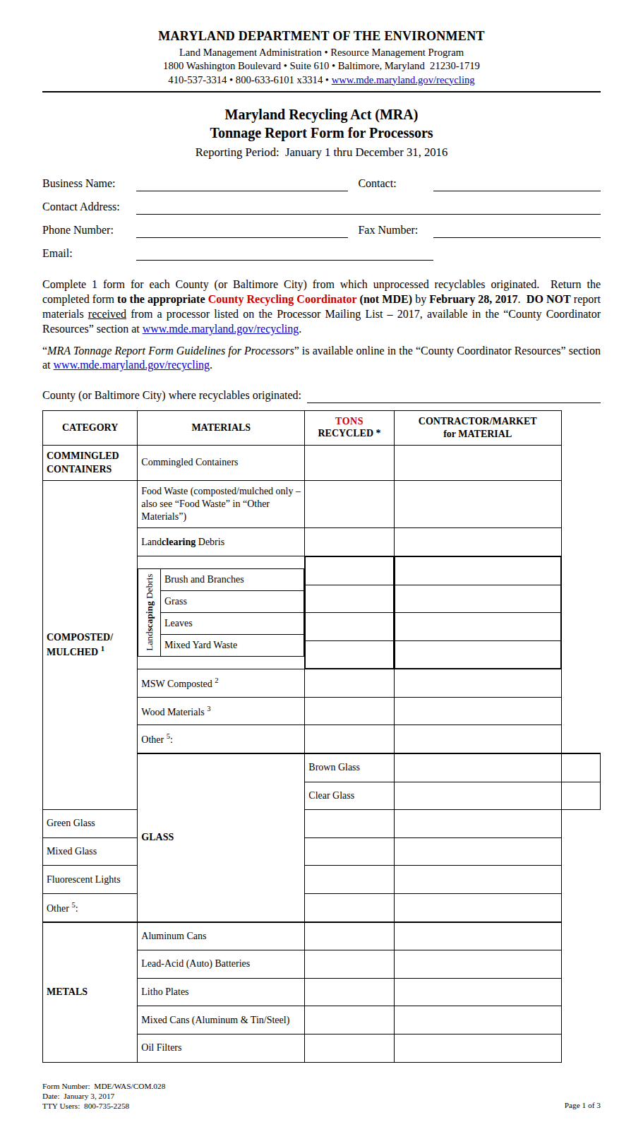MARYLAND DEPARTMENT OF THE ENVIRONMENT
Land Management Administration • Resource Management Program
1800 Washington Boulevard • Suite 610 • Baltimore, Maryland 21230-1719
410-537-3314 • 800-633-6101 x3314 • www.mde.maryland.gov/recycling
Maryland Recycling Act (MRA)
Tonnage Report Form for Processors
Reporting Period: January 1 thru December 31, 2016
| Business Name: | | Contact: | |
| Contact Address: | |
| Phone Number: | | Fax Number: | |
| Email: | | |
Complete 1 form for each County (or Baltimore City) from which unprocessed recyclables originated. Return the completed form to the appropriate County Recycling Coordinator (not MDE) by February 28, 2017. DO NOT report materials received from a processor listed on the Processor Mailing List – 2017, available in the “County Coordinator Resources” section at www.mde.maryland.gov/recycling.
“MRA Tonnage Report Form Guidelines for Processors” is available online in the “County Coordinator Resources” section at www.mde.maryland.gov/recycling.
County (or Baltimore City) where recyclables originated:
| CATEGORY | MATERIALS | TONS RECYCLED * | CONTRACTOR/MARKET for MATERIAL |
| --- | --- | --- | --- |
| COMMINGLED CONTAINERS | Commingled Containers | | |
| COMPOSTED/ MULCHED 1 | Food Waste (composted/mulched only – also see “Food Waste” in “Other Materials”) | | |
| Land clearing Debris | | |
| / Land scaping Debris / Brush and Branches / / Grass / / Leaves / / Mixed Yard Waste / | | |
| MSW Composted 2 | | |
| Wood Materials 3 | | |
| Other 5 : | | |
| GLASS | Brown Glass | | |
| Clear Glass | | |
| Green Glass | | |
| Mixed Glass | | |
| Fluorescent Lights | | |
| Other 5 : | | |
| METALS | Aluminum Cans | | |
| Lead-Acid (Auto) Batteries | | |
| Litho Plates | | |
| Mixed Cans (Aluminum & Tin/Steel) | | |
| Oil Filters | | |
Form Number: MDE/WAS/COM.028
Date: January 3, 2017
TTY Users: 800-735-2258
Page 1 of 3